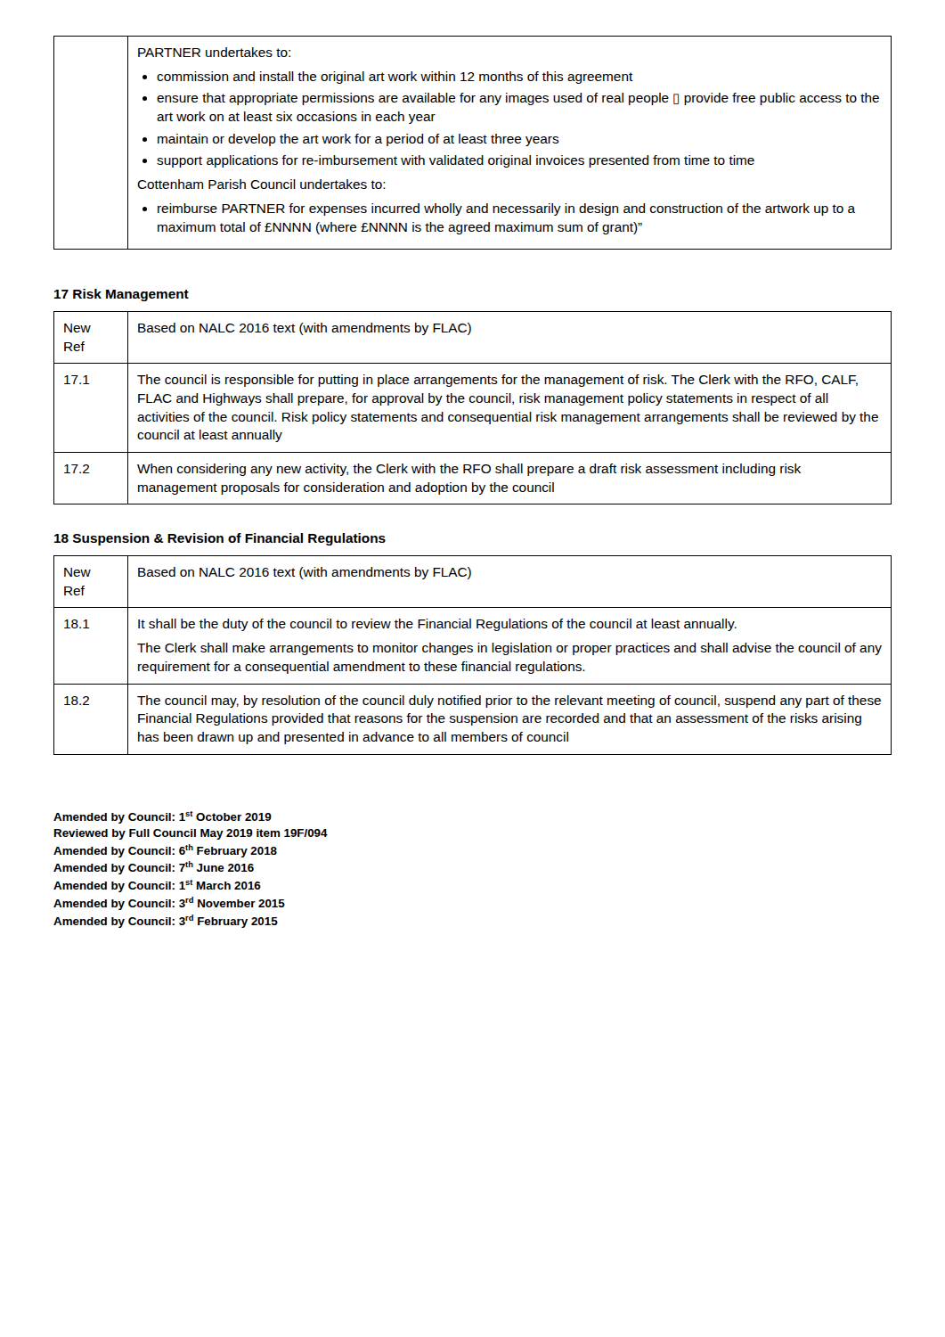| | PARTNER undertakes to: commission and install the original art work within 12 months of this agreement ensure that appropriate permissions are available for any images used of real people ▯ provide free public access to the art work on at least six occasions in each year maintain or develop the art work for a period of at least three years support applications for re-imbursement with validated original invoices presented from time to time Cottenham Parish Council undertakes to: reimburse PARTNER for expenses incurred wholly and necessarily in design and construction of the artwork up to a maximum total of £NNNN (where £NNNN is the agreed maximum sum of grant)” |
17 Risk Management
| New Ref | Based on NALC 2016 text (with amendments by FLAC) |
| 17.1 | The council is responsible for putting in place arrangements for the management of risk. The Clerk with the RFO, CALF, FLAC and Highways shall prepare, for approval by the council, risk management policy statements in respect of all activities of the council. Risk policy statements and consequential risk management arrangements shall be reviewed by the council at least annually |
| 17.2 | When considering any new activity, the Clerk with the RFO shall prepare a draft risk assessment including risk management proposals for consideration and adoption by the council |
18 Suspension & Revision of Financial Regulations
| New Ref | Based on NALC 2016 text (with amendments by FLAC) |
| 18.1 | It shall be the duty of the council to review the Financial Regulations of the council at least annually. The Clerk shall make arrangements to monitor changes in legislation or proper practices and shall advise the council of any requirement for a consequential amendment to these financial regulations. |
| 18.2 | The council may, by resolution of the council duly notified prior to the relevant meeting of council, suspend any part of these Financial Regulations provided that reasons for the suspension are recorded and that an assessment of the risks arising has been drawn up and presented in advance to all members of council |
Amended by Council: 1st October 2019
Reviewed by Full Council May 2019 item 19F/094
Amended by Council: 6th February 2018
Amended by Council: 7th June 2016
Amended by Council: 1st March 2016
Amended by Council: 3rd November 2015
Amended by Council: 3rd February 2015